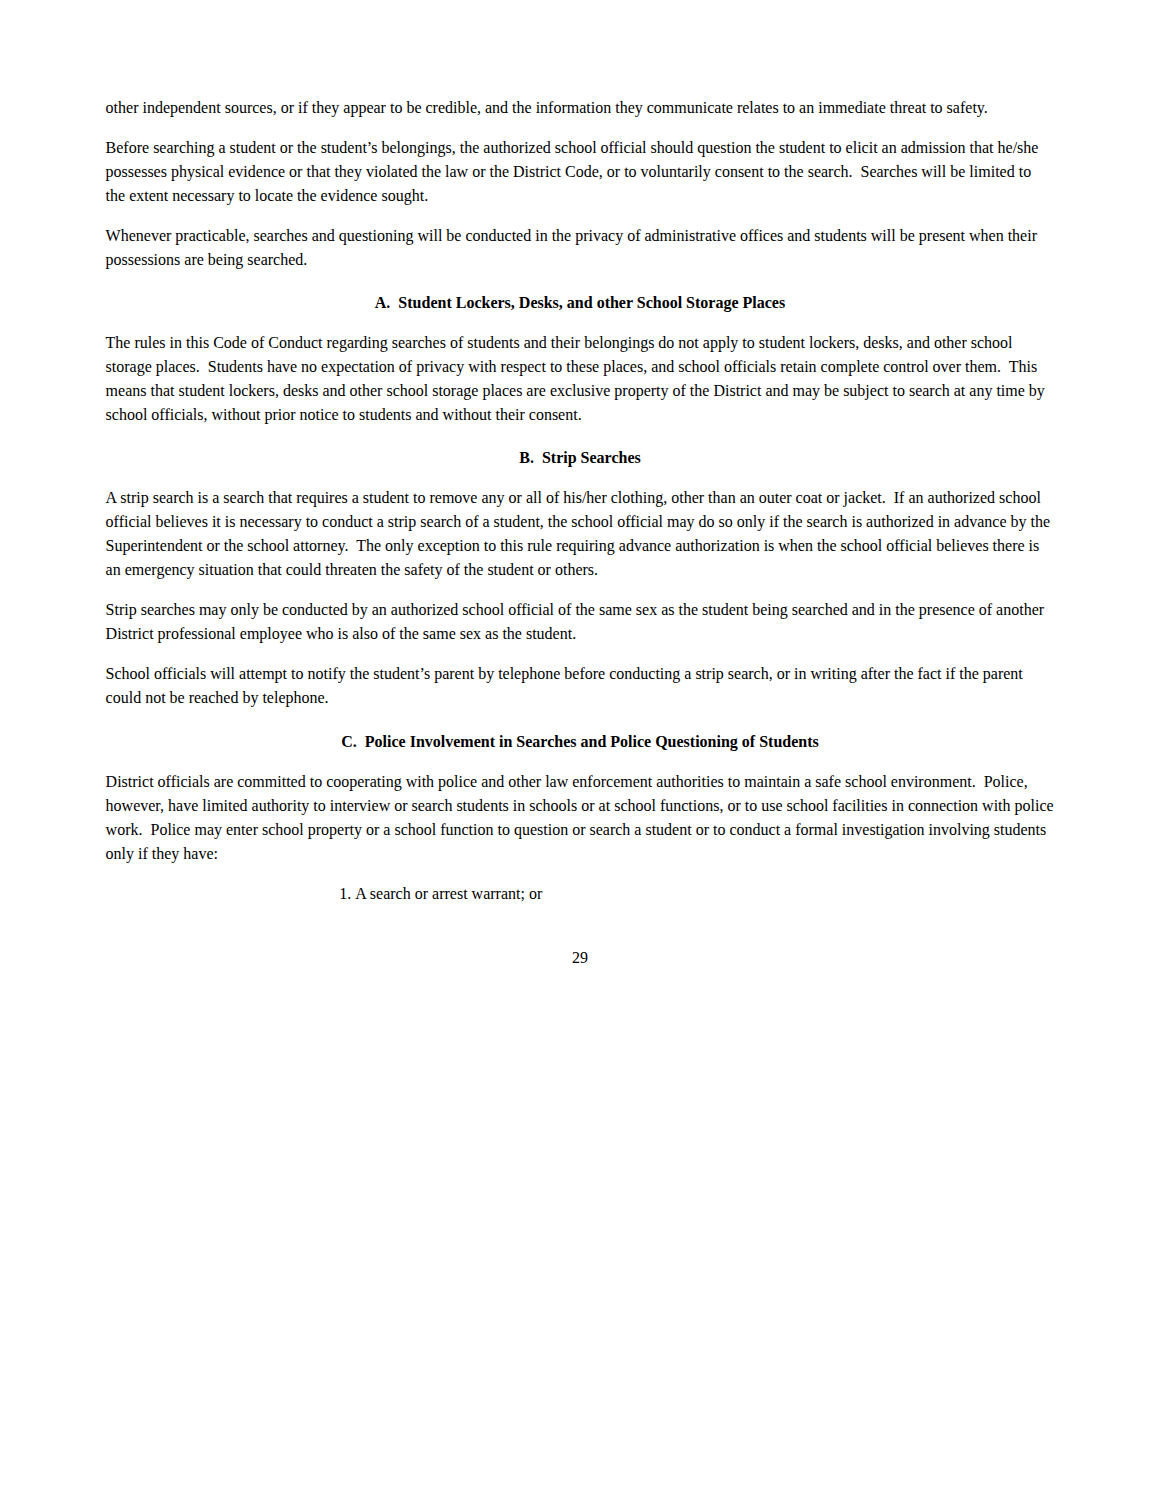other independent sources, or if they appear to be credible, and the information they communicate relates to an immediate threat to safety.
Before searching a student or the student’s belongings, the authorized school official should question the student to elicit an admission that he/she possesses physical evidence or that they violated the law or the District Code, or to voluntarily consent to the search. Searches will be limited to the extent necessary to locate the evidence sought.
Whenever practicable, searches and questioning will be conducted in the privacy of administrative offices and students will be present when their possessions are being searched.
A. Student Lockers, Desks, and other School Storage Places
The rules in this Code of Conduct regarding searches of students and their belongings do not apply to student lockers, desks, and other school storage places. Students have no expectation of privacy with respect to these places, and school officials retain complete control over them. This means that student lockers, desks and other school storage places are exclusive property of the District and may be subject to search at any time by school officials, without prior notice to students and without their consent.
B. Strip Searches
A strip search is a search that requires a student to remove any or all of his/her clothing, other than an outer coat or jacket. If an authorized school official believes it is necessary to conduct a strip search of a student, the school official may do so only if the search is authorized in advance by the Superintendent or the school attorney. The only exception to this rule requiring advance authorization is when the school official believes there is an emergency situation that could threaten the safety of the student or others.
Strip searches may only be conducted by an authorized school official of the same sex as the student being searched and in the presence of another District professional employee who is also of the same sex as the student.
School officials will attempt to notify the student’s parent by telephone before conducting a strip search, or in writing after the fact if the parent could not be reached by telephone.
C. Police Involvement in Searches and Police Questioning of Students
District officials are committed to cooperating with police and other law enforcement authorities to maintain a safe school environment. Police, however, have limited authority to interview or search students in schools or at school functions, or to use school facilities in connection with police work. Police may enter school property or a school function to question or search a student or to conduct a formal investigation involving students only if they have:
A search or arrest warrant; or
29